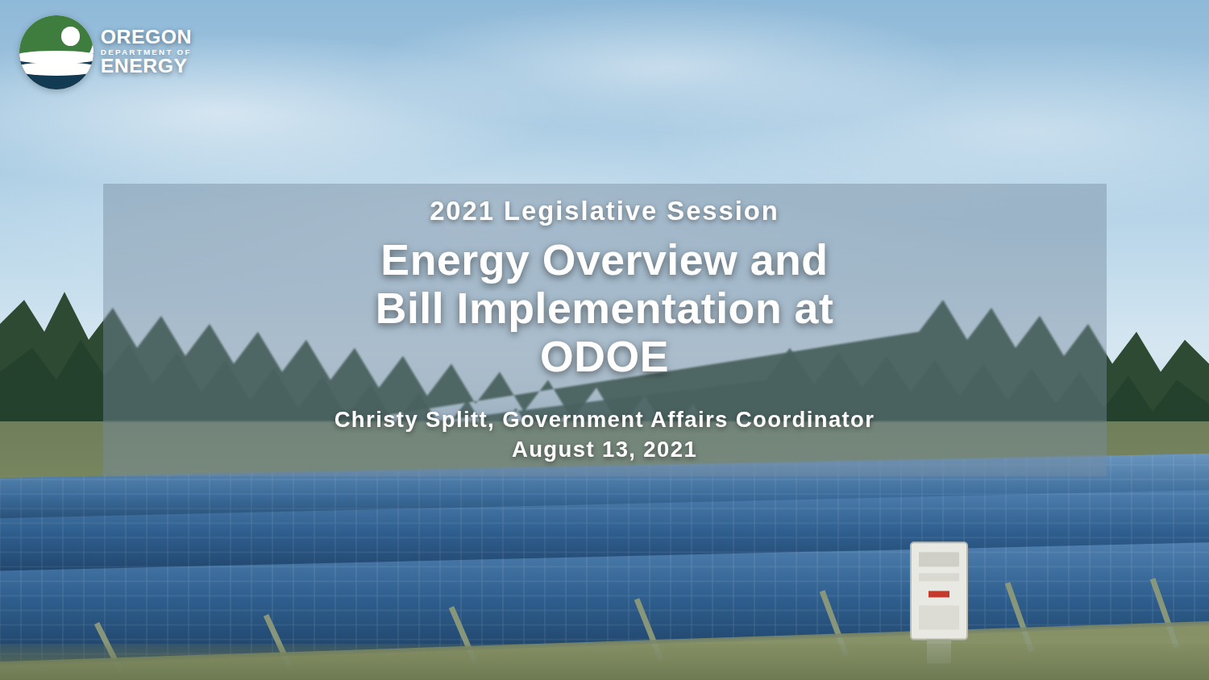OREGON DEPARTMENT OF ENERGY
2021 Legislative Session
Energy Overview and Bill Implementation at ODOE
Christy Splitt, Government Affairs Coordinator August 13, 2021